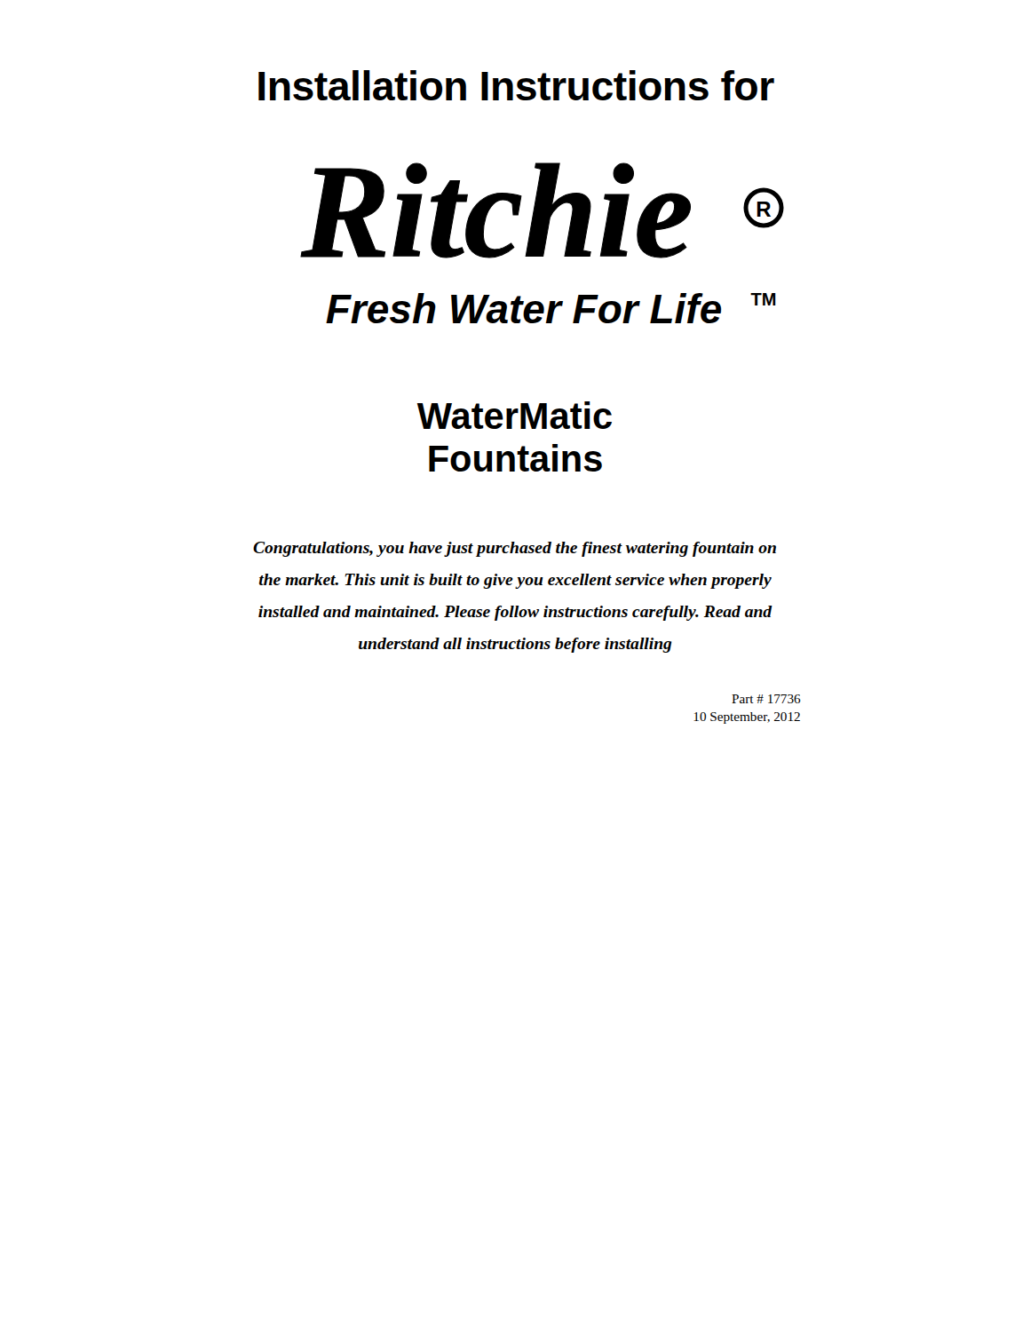Installation Instructions for
Ritchie R Fresh Water For Life TM
WaterMatic
Fountains
Congratulations, you have just purchased the finest watering fountain on the market. This unit is built to give you excellent service when properly installed and maintained. Please follow instructions carefully. Read and understand all instructions before installing
Part # 17736
10 September, 2012